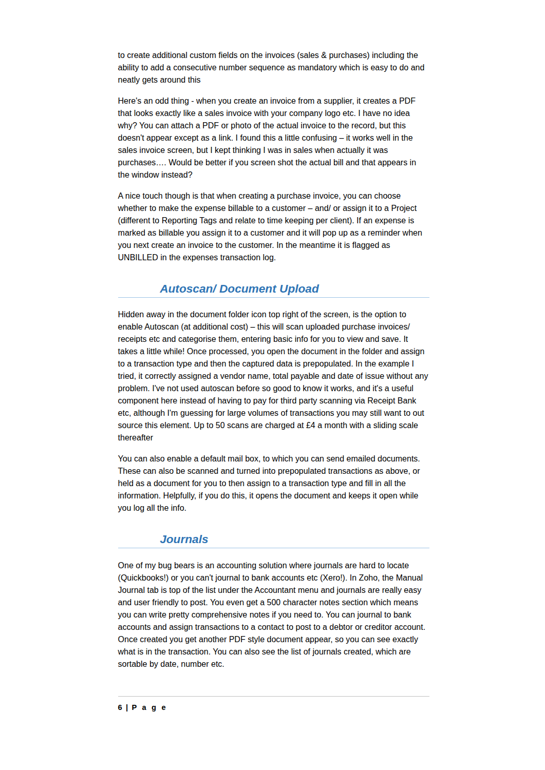to create additional custom fields on the invoices (sales & purchases) including the ability to add a consecutive number sequence as mandatory which is easy to do and neatly gets around this
Here's an odd thing - when you create an invoice from a supplier, it creates a PDF that looks exactly like a sales invoice with your company logo etc. I have no idea why? You can attach a PDF or photo of the actual invoice to the record, but this doesn't appear except as a link. I found this a little confusing – it works well in the sales invoice screen, but I kept thinking I was in sales when actually it was purchases…. Would be better if you screen shot the actual bill and that appears in the window instead?
A nice touch though is that when creating a purchase invoice, you can choose whether to make the expense billable to a customer – and/ or assign it to a Project (different to Reporting Tags and relate to time keeping per client). If an expense is marked as billable you assign it to a customer and it will pop up as a reminder when you next create an invoice to the customer. In the meantime it is flagged as UNBILLED in the expenses transaction log.
Autoscan/ Document Upload
Hidden away in the document folder icon top right of the screen, is the option to enable Autoscan (at additional cost) – this will scan uploaded purchase invoices/ receipts etc and categorise them, entering basic info for you to view and save. It takes a little while! Once processed, you open the document in the folder and assign to a transaction type and then the captured data is prepopulated. In the example I tried, it correctly assigned a vendor name, total payable and date of issue without any problem. I've not used autoscan before so good to know it works, and it's a useful component here instead of having to pay for third party scanning via Receipt Bank etc, although I'm guessing for large volumes of transactions you may still want to out source this element. Up to 50 scans are charged at £4 a month with a sliding scale thereafter
You can also enable a default mail box, to which you can send emailed documents. These can also be scanned and turned into prepopulated transactions as above, or held as a document for you to then assign to a transaction type and fill in all the information. Helpfully, if you do this, it opens the document and keeps it open while you log all the info.
Journals
One of my bug bears is an accounting solution where journals are hard to locate (Quickbooks!) or you can't journal to bank accounts etc (Xero!). In Zoho, the Manual Journal tab is top of the list under the Accountant menu and journals are really easy and user friendly to post. You even get a 500 character notes section which means you can write pretty comprehensive notes if you need to. You can journal to bank accounts and assign transactions to a contact to post to a debtor or creditor account. Once created you get another PDF style document appear, so you can see exactly what is in the transaction. You can also see the list of journals created, which are sortable by date, number etc.
6 | P a g e